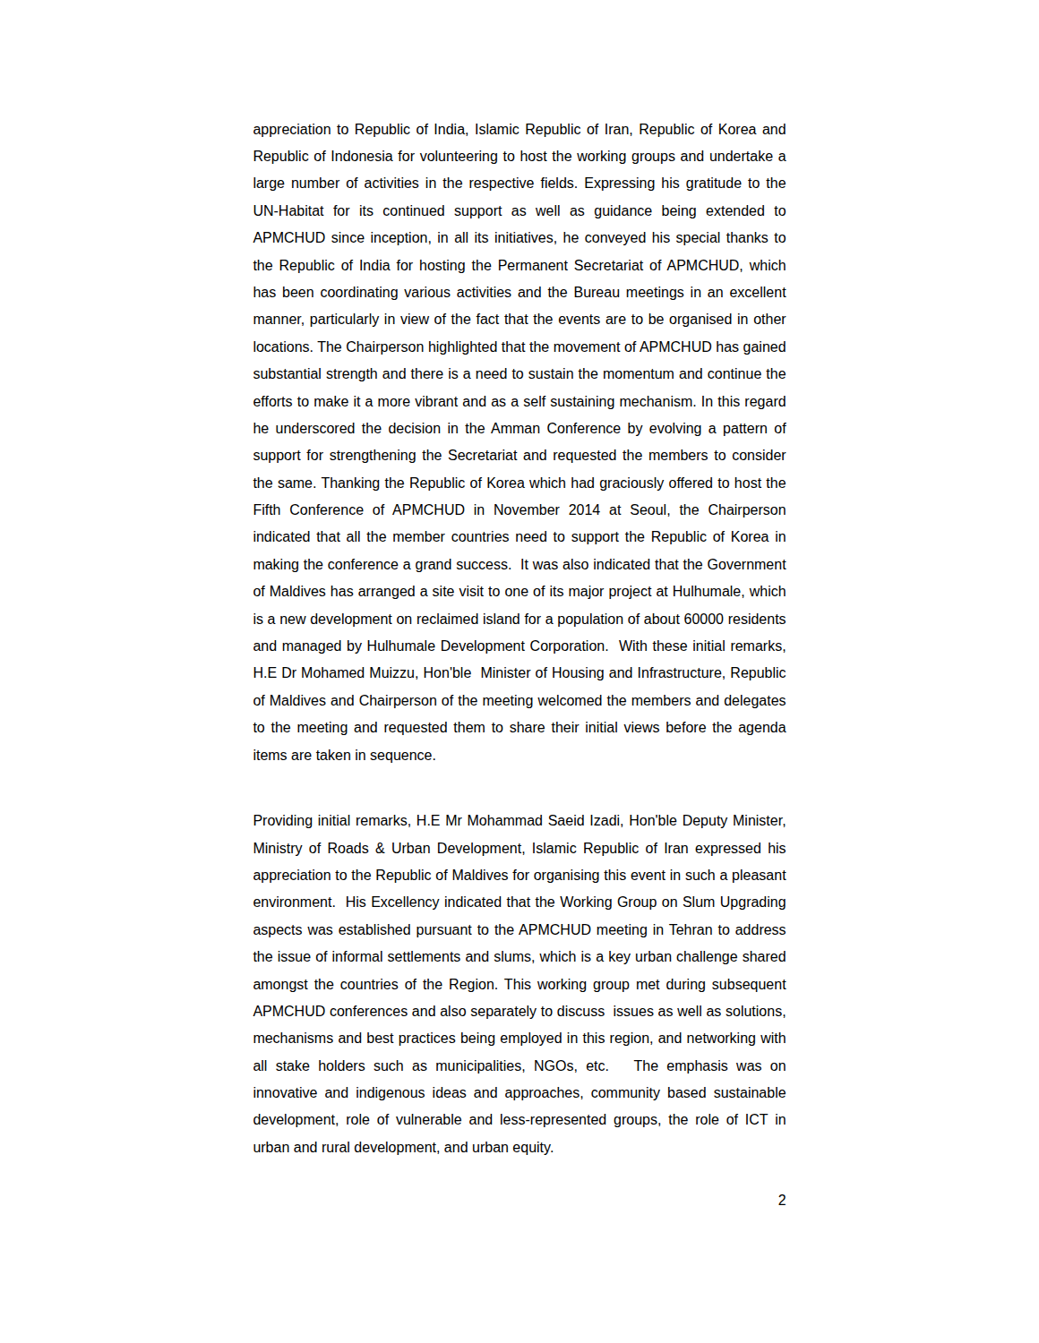appreciation to Republic of India, Islamic Republic of Iran, Republic of Korea and Republic of Indonesia for volunteering to host the working groups and undertake a large number of activities in the respective fields. Expressing his gratitude to the UN-Habitat for its continued support as well as guidance being extended to APMCHUD since inception, in all its initiatives, he conveyed his special thanks to the Republic of India for hosting the Permanent Secretariat of APMCHUD, which has been coordinating various activities and the Bureau meetings in an excellent manner, particularly in view of the fact that the events are to be organised in other locations. The Chairperson highlighted that the movement of APMCHUD has gained substantial strength and there is a need to sustain the momentum and continue the efforts to make it a more vibrant and as a self sustaining mechanism. In this regard he underscored the decision in the Amman Conference by evolving a pattern of support for strengthening the Secretariat and requested the members to consider the same. Thanking the Republic of Korea which had graciously offered to host the Fifth Conference of APMCHUD in November 2014 at Seoul, the Chairperson indicated that all the member countries need to support the Republic of Korea in making the conference a grand success. It was also indicated that the Government of Maldives has arranged a site visit to one of its major project at Hulhumale, which is a new development on reclaimed island for a population of about 60000 residents and managed by Hulhumale Development Corporation. With these initial remarks, H.E Dr Mohamed Muizzu, Hon'ble Minister of Housing and Infrastructure, Republic of Maldives and Chairperson of the meeting welcomed the members and delegates to the meeting and requested them to share their initial views before the agenda items are taken in sequence.
Providing initial remarks, H.E Mr Mohammad Saeid Izadi, Hon'ble Deputy Minister, Ministry of Roads & Urban Development, Islamic Republic of Iran expressed his appreciation to the Republic of Maldives for organising this event in such a pleasant environment. His Excellency indicated that the Working Group on Slum Upgrading aspects was established pursuant to the APMCHUD meeting in Tehran to address the issue of informal settlements and slums, which is a key urban challenge shared amongst the countries of the Region. This working group met during subsequent APMCHUD conferences and also separately to discuss issues as well as solutions, mechanisms and best practices being employed in this region, and networking with all stake holders such as municipalities, NGOs, etc. The emphasis was on innovative and indigenous ideas and approaches, community based sustainable development, role of vulnerable and less-represented groups, the role of ICT in urban and rural development, and urban equity.
2